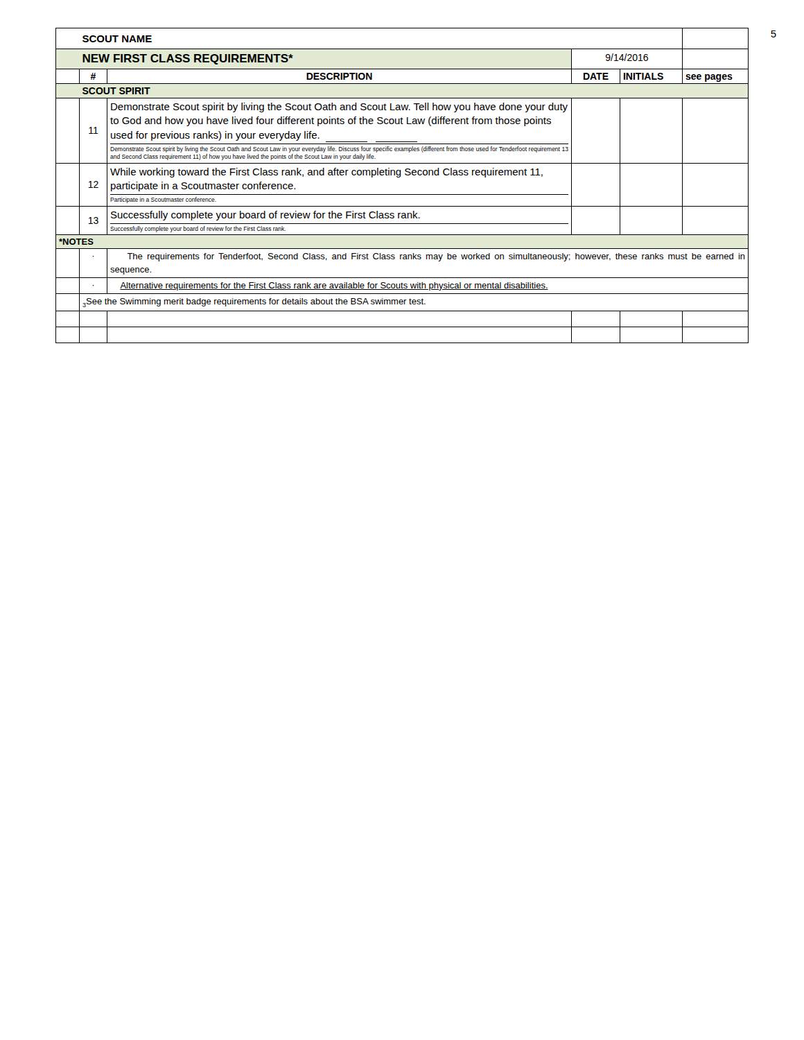5
| | SCOUT NAME | |
| | NEW FIRST CLASS REQUIREMENTS* | 9/14/2016 | |
| | # | DESCRIPTION | DATE | INITIALS | see pages |
| | SCOUT SPIRIT |
| | 11 | Demonstrate Scout spirit by living the Scout Oath and Scout Law. Tell how you have done your duty to God and how you have lived four different points of the Scout Law (different from those points used for previous ranks) in your everyday life. Demonstrate Scout spirit by living the Scout Oath and Scout Law in your everyday life. Discuss four specific examples (different from those used for Tenderfoot requirement 13 and Second Class requirement 11) of how you have lived the points of the Scout Law in your daily life. | | | |
| | 12 | While working toward the First Class rank, and after completing Second Class requirement 11, participate in a Scoutmaster conference. Participate in a Scoutmaster conference. | | | |
| | 13 | Successfully complete your board of review for the First Class rank. Successfully complete your board of review for the First Class rank. | | | |
| *NOTES |
| | · | The requirements for Tenderfoot, Second Class, and First Class ranks may be worked on simultaneously; however, these ranks must be earned in sequence. |
| | · | Alternative requirements for the First Class rank are available for Scouts with physical or mental disabilities. |
| | 3 See the Swimming merit badge requirements for details about the BSA swimmer test. |